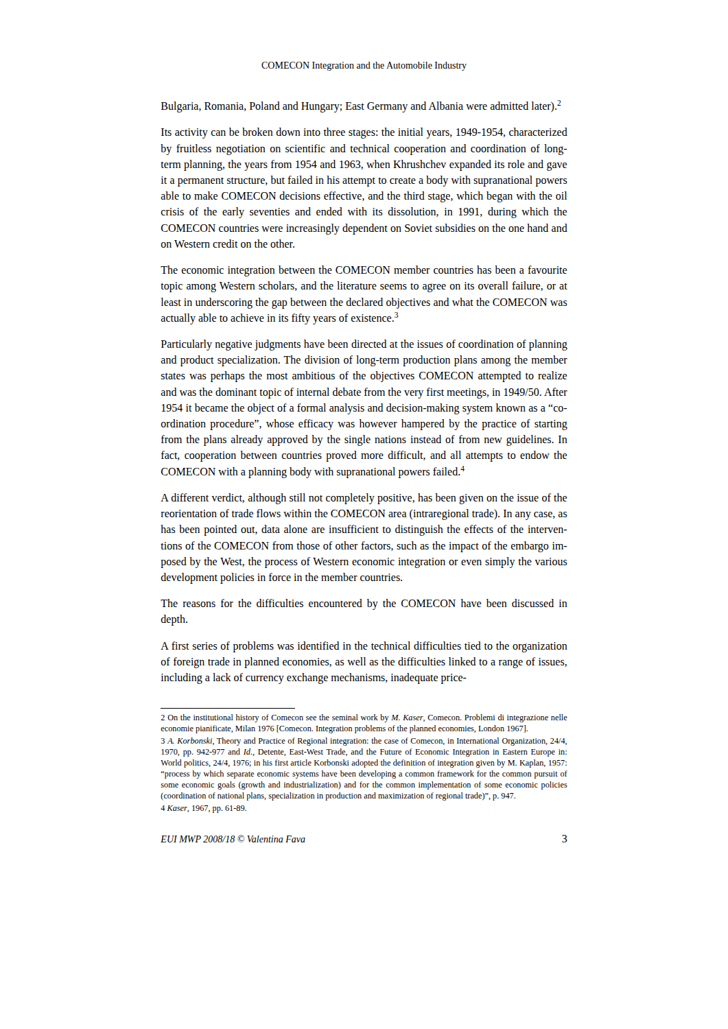COMECON Integration and the Automobile Industry
Bulgaria, Romania, Poland and Hungary; East Germany and Albania were admitted later).2
Its activity can be broken down into three stages: the initial years, 1949-1954, characterized by fruitless negotiation on scientific and technical cooperation and coordination of long-term planning, the years from 1954 and 1963, when Khrushchev expanded its role and gave it a permanent structure, but failed in his attempt to create a body with supranational powers able to make COMECON decisions effective, and the third stage, which began with the oil crisis of the early seventies and ended with its dissolution, in 1991, during which the COMECON countries were increasingly dependent on Soviet subsidies on the one hand and on Western credit on the other.
The economic integration between the COMECON member countries has been a favourite topic among Western scholars, and the literature seems to agree on its overall failure, or at least in underscoring the gap between the declared objectives and what the COMECON was actually able to achieve in its fifty years of existence.3
Particularly negative judgments have been directed at the issues of coordination of planning and product specialization. The division of long-term production plans among the member states was perhaps the most ambitious of the objectives COMECON attempted to realize and was the dominant topic of internal debate from the very first meetings, in 1949/50. After 1954 it became the object of a formal analysis and decision-making system known as a “coordination procedure”, whose efficacy was however hampered by the practice of starting from the plans already approved by the single nations instead of from new guidelines. In fact, cooperation between countries proved more difficult, and all attempts to endow the COMECON with a planning body with supranational powers failed.4
A different verdict, although still not completely positive, has been given on the issue of the reorientation of trade flows within the COMECON area (intraregional trade). In any case, as has been pointed out, data alone are insufficient to distinguish the effects of the interventions of the COMECON from those of other factors, such as the impact of the embargo imposed by the West, the process of Western economic integration or even simply the various development policies in force in the member countries.
The reasons for the difficulties encountered by the COMECON have been discussed in depth.
A first series of problems was identified in the technical difficulties tied to the organization of foreign trade in planned economies, as well as the difficulties linked to a range of issues, including a lack of currency exchange mechanisms, inadequate price-
2 On the institutional history of Comecon see the seminal work by M. Kaser, Comecon. Problemi di integrazione nelle economie pianificate, Milan 1976 [Comecon. Integration problems of the planned economies, London 1967].
3 A. Korbonski, Theory and Practice of Regional integration: the case of Comecon, in International Organization, 24/4, 1970, pp. 942-977 and Id., Detente, East-West Trade, and the Future of Economic Integration in Eastern Europe in: World politics, 24/4, 1976; in his first article Korbonski adopted the definition of integration given by M. Kaplan, 1957: “process by which separate economic systems have been developing a common framework for the common pursuit of some economic goals (growth and industrialization) and for the common implementation of some economic policies (coordination of national plans, specialization in production and maximization of regional trade)”, p. 947.
4 Kaser, 1967, pp. 61-89.
EUI MWP 2008/18 © Valentina Fava
3